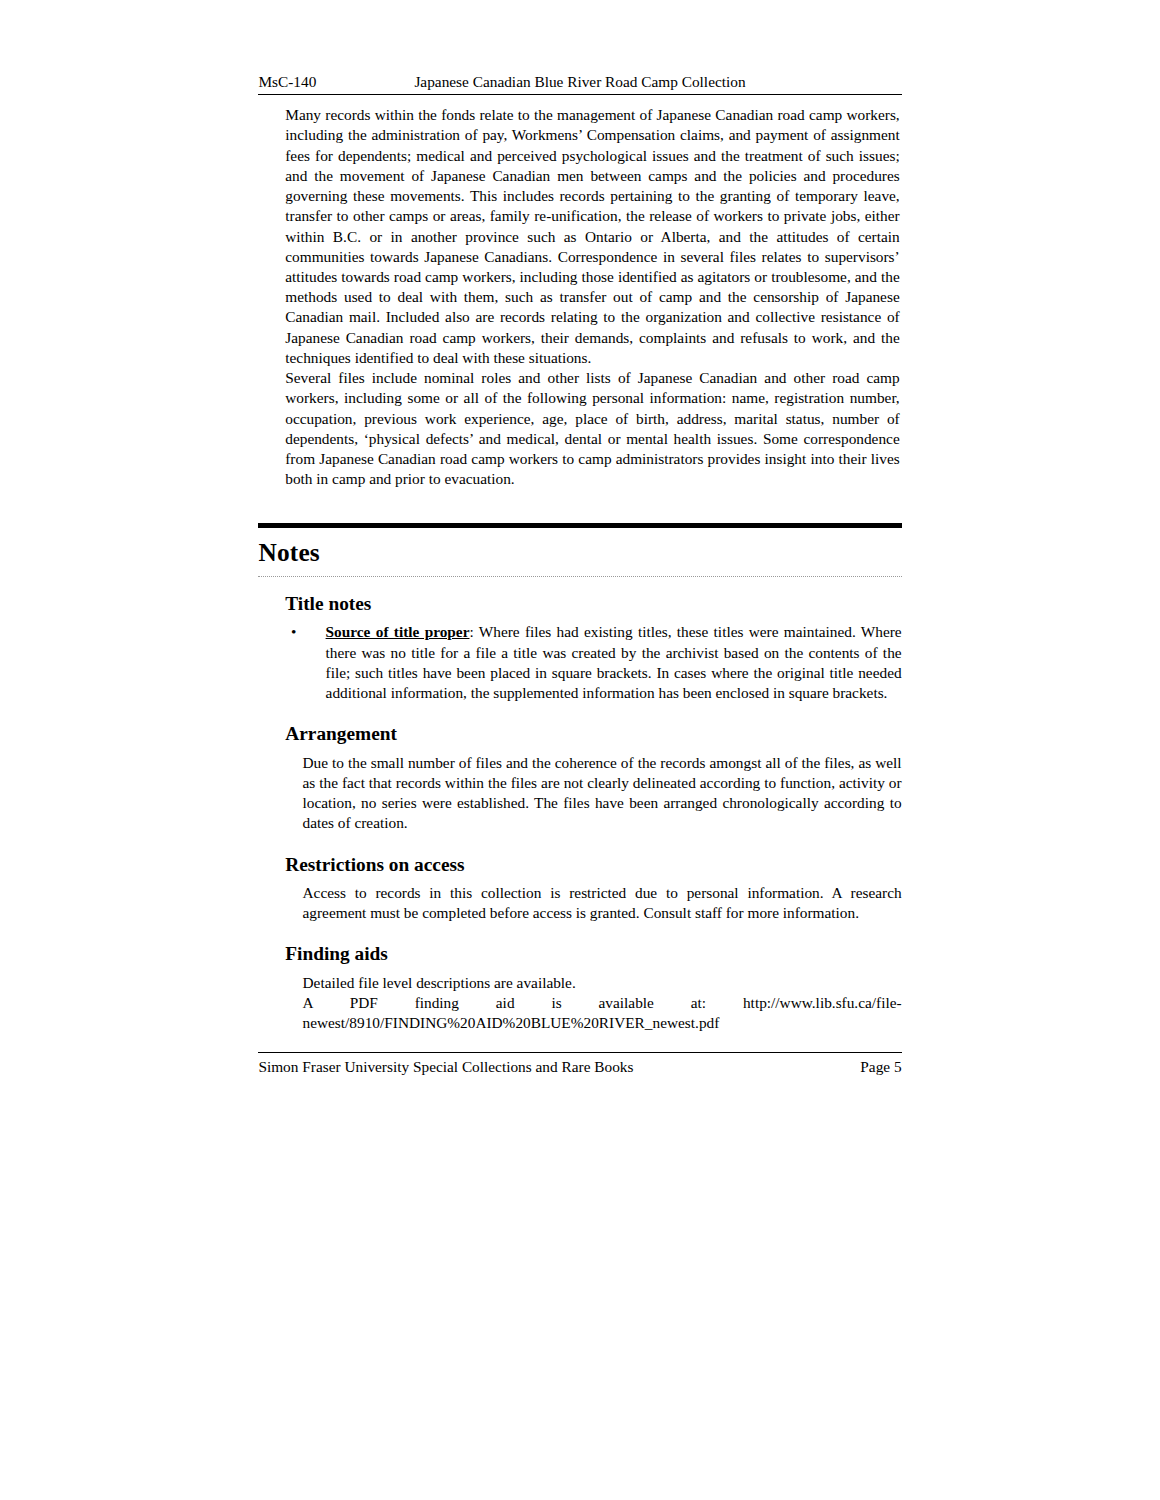MsC-140
Japanese Canadian Blue River Road Camp Collection
Many records within the fonds relate to the management of Japanese Canadian road camp workers, including the administration of pay, Workmens’ Compensation claims, and payment of assignment fees for dependents; medical and perceived psychological issues and the treatment of such issues; and the movement of Japanese Canadian men between camps and the policies and procedures governing these movements. This includes records pertaining to the granting of temporary leave, transfer to other camps or areas, family re-unification, the release of workers to private jobs, either within B.C. or in another province such as Ontario or Alberta, and the attitudes of certain communities towards Japanese Canadians. Correspondence in several files relates to supervisors’ attitudes towards road camp workers, including those identified as agitators or troublesome, and the methods used to deal with them, such as transfer out of camp and the censorship of Japanese Canadian mail. Included also are records relating to the organization and collective resistance of Japanese Canadian road camp workers, their demands, complaints and refusals to work, and the techniques identified to deal with these situations.
Several files include nominal roles and other lists of Japanese Canadian and other road camp workers, including some or all of the following personal information: name, registration number, occupation, previous work experience, age, place of birth, address, marital status, number of dependents, ‘physical defects’ and medical, dental or mental health issues. Some correspondence from Japanese Canadian road camp workers to camp administrators provides insight into their lives both in camp and prior to evacuation.
Notes
Title notes
Source of title proper: Where files had existing titles, these titles were maintained. Where there was no title for a file a title was created by the archivist based on the contents of the file; such titles have been placed in square brackets. In cases where the original title needed additional information, the supplemented information has been enclosed in square brackets.
Arrangement
Due to the small number of files and the coherence of the records amongst all of the files, as well as the fact that records within the files are not clearly delineated according to function, activity or location, no series were established. The files have been arranged chronologically according to dates of creation.
Restrictions on access
Access to records in this collection is restricted due to personal information. A research agreement must be completed before access is granted. Consult staff for more information.
Finding aids
Detailed file level descriptions are available.
A PDF finding aid is available at: http://www.lib.sfu.ca/file-newest/8910/FINDING%20AID%20BLUE%20RIVER_newest.pdf
Simon Fraser University Special Collections and Rare Books
Page 5